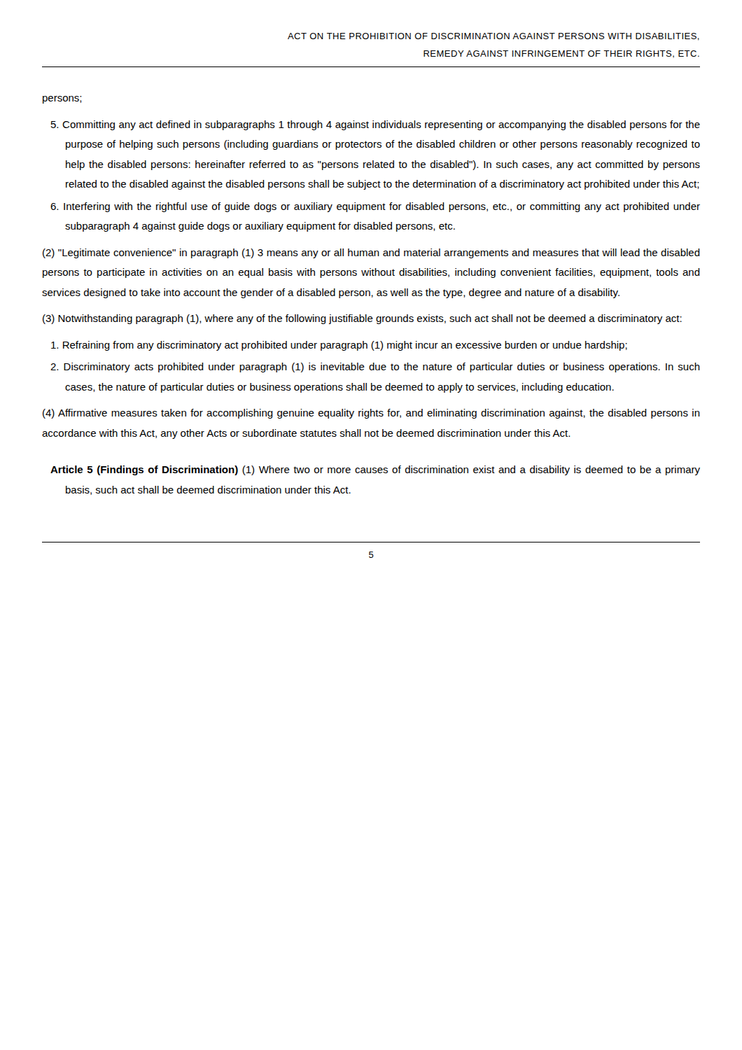ACT ON THE PROHIBITION OF DISCRIMINATION AGAINST PERSONS WITH DISABILITIES, REMEDY AGAINST INFRINGEMENT OF THEIR RIGHTS, ETC.
persons;
5. Committing any act defined in subparagraphs 1 through 4 against individuals representing or accompanying the disabled persons for the purpose of helping such persons (including guardians or protectors of the disabled children or other persons reasonably recognized to help the disabled persons: hereinafter referred to as "persons related to the disabled"). In such cases, any act committed by persons related to the disabled against the disabled persons shall be subject to the determination of a discriminatory act prohibited under this Act;
6. Interfering with the rightful use of guide dogs or auxiliary equipment for disabled persons, etc., or committing any act prohibited under subparagraph 4 against guide dogs or auxiliary equipment for disabled persons, etc.
(2) "Legitimate convenience" in paragraph (1) 3 means any or all human and material arrangements and measures that will lead the disabled persons to participate in activities on an equal basis with persons without disabilities, including convenient facilities, equipment, tools and services designed to take into account the gender of a disabled person, as well as the type, degree and nature of a disability.
(3) Notwithstanding paragraph (1), where any of the following justifiable grounds exists, such act shall not be deemed a discriminatory act:
1. Refraining from any discriminatory act prohibited under paragraph (1) might incur an excessive burden or undue hardship;
2. Discriminatory acts prohibited under paragraph (1) is inevitable due to the nature of particular duties or business operations. In such cases, the nature of particular duties or business operations shall be deemed to apply to services, including education.
(4) Affirmative measures taken for accomplishing genuine equality rights for, and eliminating discrimination against, the disabled persons in accordance with this Act, any other Acts or subordinate statutes shall not be deemed discrimination under this Act.
Article 5 (Findings of Discrimination) (1) Where two or more causes of discrimination exist and a disability is deemed to be a primary basis, such act shall be deemed discrimination under this Act.
5